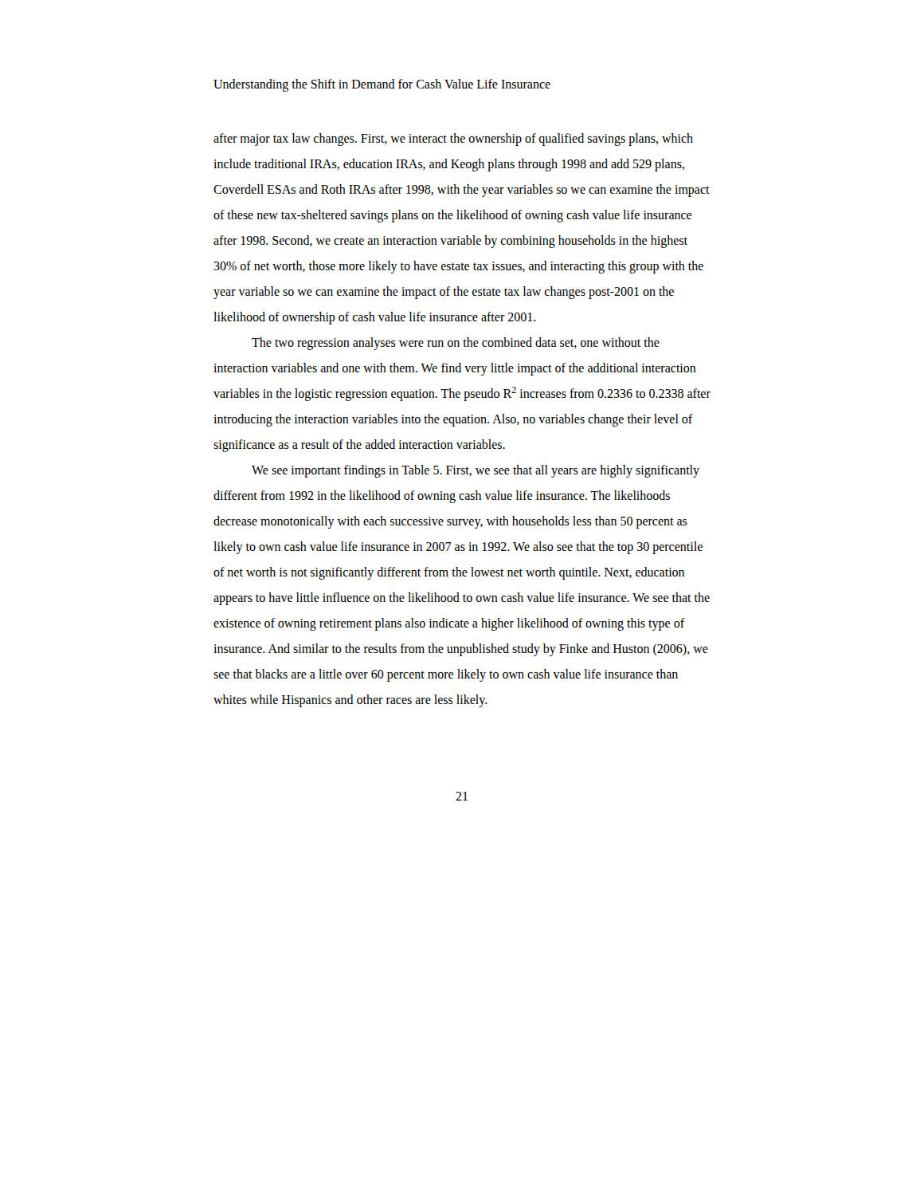Understanding the Shift in Demand for Cash Value Life Insurance
after major tax law changes. First, we interact the ownership of qualified savings plans, which include traditional IRAs, education IRAs, and Keogh plans through 1998 and add 529 plans, Coverdell ESAs and Roth IRAs after 1998, with the year variables so we can examine the impact of these new tax-sheltered savings plans on the likelihood of owning cash value life insurance after 1998. Second, we create an interaction variable by combining households in the highest 30% of net worth, those more likely to have estate tax issues, and interacting this group with the year variable so we can examine the impact of the estate tax law changes post-2001 on the likelihood of ownership of cash value life insurance after 2001.
The two regression analyses were run on the combined data set, one without the interaction variables and one with them. We find very little impact of the additional interaction variables in the logistic regression equation. The pseudo R2 increases from 0.2336 to 0.2338 after introducing the interaction variables into the equation. Also, no variables change their level of significance as a result of the added interaction variables.
We see important findings in Table 5. First, we see that all years are highly significantly different from 1992 in the likelihood of owning cash value life insurance. The likelihoods decrease monotonically with each successive survey, with households less than 50 percent as likely to own cash value life insurance in 2007 as in 1992. We also see that the top 30 percentile of net worth is not significantly different from the lowest net worth quintile. Next, education appears to have little influence on the likelihood to own cash value life insurance. We see that the existence of owning retirement plans also indicate a higher likelihood of owning this type of insurance. And similar to the results from the unpublished study by Finke and Huston (2006), we see that blacks are a little over 60 percent more likely to own cash value life insurance than whites while Hispanics and other races are less likely.
21